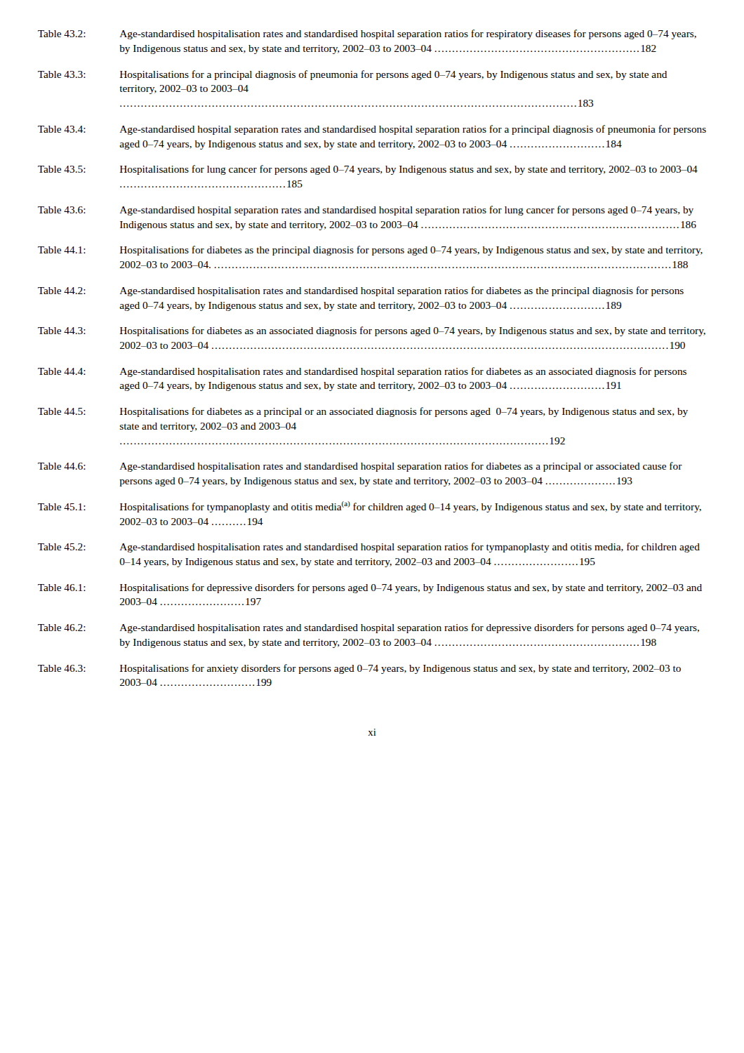Table 43.2: Age-standardised hospitalisation rates and standardised hospital separation ratios for respiratory diseases for persons aged 0–74 years, by Indigenous status and sex, by state and territory, 2002–03 to 2003–04 .......................................................... 182
Table 43.3: Hospitalisations for a principal diagnosis of pneumonia for persons aged 0–74 years, by Indigenous status and sex, by state and territory, 2002–03 to 2003–04 ................................................................................................................................. 183
Table 43.4: Age-standardised hospital separation rates and standardised hospital separation ratios for a principal diagnosis of pneumonia for persons aged 0–74 years, by Indigenous status and sex, by state and territory, 2002–03 to 2003–04 ........................... 184
Table 43.5: Hospitalisations for lung cancer for persons aged 0–74 years, by Indigenous status and sex, by state and territory, 2002–03 to 2003–04 ............................................... 185
Table 43.6: Age-standardised hospital separation rates and standardised hospital separation ratios for lung cancer for persons aged 0–74 years, by Indigenous status and sex, by state and territory, 2002–03 to 2003–04 ......................................................................... 186
Table 44.1: Hospitalisations for diabetes as the principal diagnosis for persons aged 0–74 years, by Indigenous status and sex, by state and territory, 2002–03 to 2003–04. ................................................................................................................................. 188
Table 44.2: Age-standardised hospitalisation rates and standardised hospital separation ratios for diabetes as the principal diagnosis for persons aged 0–74 years, by Indigenous status and sex, by state and territory, 2002–03 to 2003–04 ........................... 189
Table 44.3: Hospitalisations for diabetes as an associated diagnosis for persons aged 0–74 years, by Indigenous status and sex, by state and territory, 2002–03 to 2003–04 ................................................................................................................................. 190
Table 44.4: Age-standardised hospitalisation rates and standardised hospital separation ratios for diabetes as an associated diagnosis for persons aged 0–74 years, by Indigenous status and sex, by state and territory, 2002–03 to 2003–04 ........................... 191
Table 44.5: Hospitalisations for diabetes as a principal or an associated diagnosis for persons aged 0–74 years, by Indigenous status and sex, by state and territory, 2002–03 and 2003–04 ......................................................................................................................... 192
Table 44.6: Age-standardised hospitalisation rates and standardised hospital separation ratios for diabetes as a principal or associated cause for persons aged 0–74 years, by Indigenous status and sex, by state and territory, 2002–03 to 2003–04 .................... 193
Table 45.1: Hospitalisations for tympanoplasty and otitis media(a) for children aged 0–14 years, by Indigenous status and sex, by state and territory, 2002–03 to 2003–04 .......... 194
Table 45.2: Age-standardised hospitalisation rates and standardised hospital separation ratios for tympanoplasty and otitis media, for children aged 0–14 years, by Indigenous status and sex, by state and territory, 2002–03 and 2003–04 ........................ 195
Table 46.1: Hospitalisations for depressive disorders for persons aged 0–74 years, by Indigenous status and sex, by state and territory, 2002–03 and 2003–04 ........................ 197
Table 46.2: Age-standardised hospitalisation rates and standardised hospital separation ratios for depressive disorders for persons aged 0–74 years, by Indigenous status and sex, by state and territory, 2002–03 to 2003–04 .......................................................... 198
Table 46.3: Hospitalisations for anxiety disorders for persons aged 0–74 years, by Indigenous status and sex, by state and territory, 2002–03 to 2003–04 ........................... 199
xi